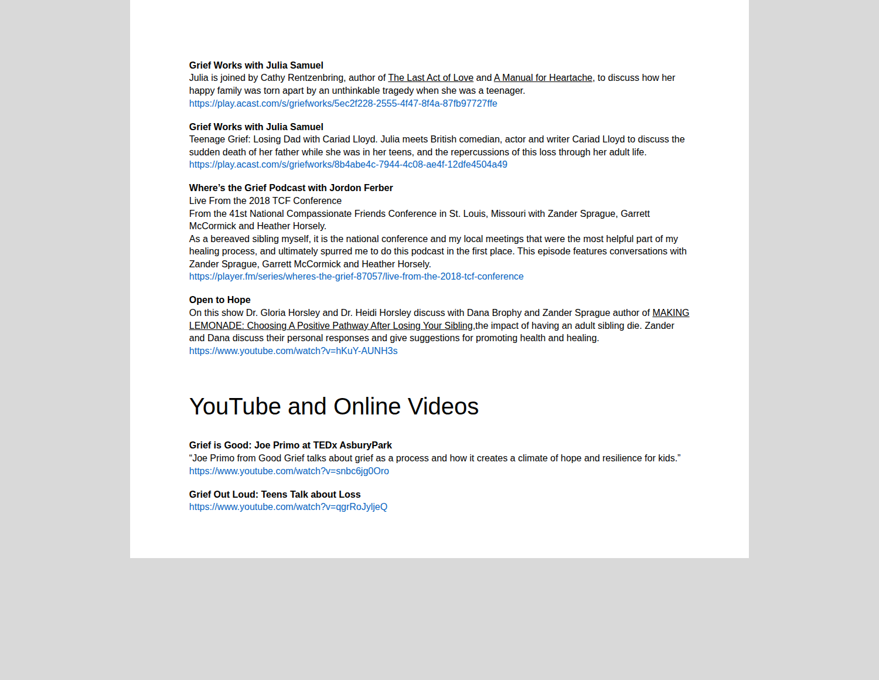Grief Works with Julia Samuel
Julia is joined by Cathy Rentzenbring, author of The Last Act of Love and A Manual for Heartache, to discuss how her happy family was torn apart by an unthinkable tragedy when she was a teenager.
https://play.acast.com/s/griefworks/5ec2f228-2555-4f47-8f4a-87fb97727ffe
Grief Works with Julia Samuel
Teenage Grief: Losing Dad with Cariad Lloyd. Julia meets British comedian, actor and writer Cariad Lloyd to discuss the sudden death of her father while she was in her teens, and the repercussions of this loss through her adult life.
https://play.acast.com/s/griefworks/8b4abe4c-7944-4c08-ae4f-12dfe4504a49
Where’s the Grief Podcast with Jordon Ferber
Live From the 2018 TCF Conference
From the 41st National Compassionate Friends Conference in St. Louis, Missouri with Zander Sprague, Garrett McCormick and Heather Horsely.
As a bereaved sibling myself, it is the national conference and my local meetings that were the most helpful part of my healing process, and ultimately spurred me to do this podcast in the first place. This episode features conversations with Zander Sprague, Garrett McCormick and Heather Horsely.
https://player.fm/series/wheres-the-grief-87057/live-from-the-2018-tcf-conference
Open to Hope
On this show Dr. Gloria Horsley and Dr. Heidi Horsley discuss with Dana Brophy and Zander Sprague author of MAKING LEMONADE: Choosing A Positive Pathway After Losing Your Sibling,the impact of having an adult sibling die. Zander and Dana discuss their personal responses and give suggestions for promoting health and healing.
https://www.youtube.com/watch?v=hKuY-AUNH3s
YouTube and Online Videos
Grief is Good: Joe Primo at TEDx AsburyPark
“Joe Primo from Good Grief talks about grief as a process and how it creates a climate of hope and resilience for kids.”
https://www.youtube.com/watch?v=snbc6jg0Oro
Grief Out Loud: Teens Talk about Loss
https://www.youtube.com/watch?v=qgrRoJyljeQ